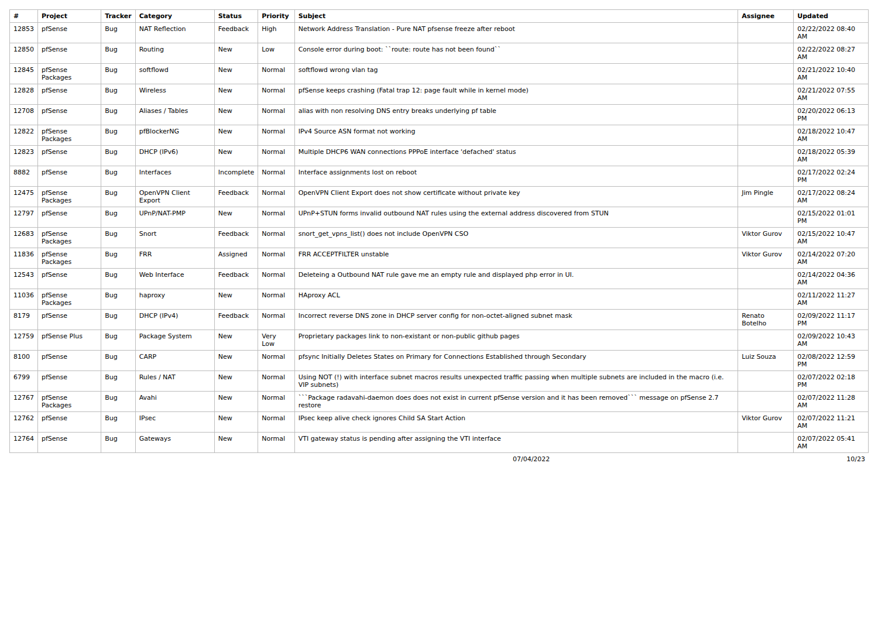| # | Project | Tracker | Category | Status | Priority | Subject | Assignee | Updated |
| --- | --- | --- | --- | --- | --- | --- | --- | --- |
| 12853 | pfSense | Bug | NAT Reflection | Feedback | High | Network Address Translation - Pure NAT pfsense freeze after reboot | | 02/22/2022 08:40 AM |
| 12850 | pfSense | Bug | Routing | New | Low | Console error during boot: ``route: route has not been found`` | | 02/22/2022 08:27 AM |
| 12845 | pfSense Packages | Bug | softflowd | New | Normal | softflowd wrong vlan tag | | 02/21/2022 10:40 AM |
| 12828 | pfSense | Bug | Wireless | New | Normal | pfSense keeps crashing (Fatal trap 12: page fault while in kernel mode) | | 02/21/2022 07:55 AM |
| 12708 | pfSense | Bug | Aliases / Tables | New | Normal | alias with non resolving DNS entry breaks underlying pf table | | 02/20/2022 06:13 PM |
| 12822 | pfSense Packages | Bug | pfBlockerNG | New | Normal | IPv4 Source ASN format not working | | 02/18/2022 10:47 AM |
| 12823 | pfSense | Bug | DHCP (IPv6) | New | Normal | Multiple DHCP6 WAN connections PPPoE interface 'defached' status | | 02/18/2022 05:39 AM |
| 8882 | pfSense | Bug | Interfaces | Incomplete | Normal | Interface assignments lost on reboot | | 02/17/2022 02:24 PM |
| 12475 | pfSense Packages | Bug | OpenVPN Client Export | Feedback | Normal | OpenVPN Client Export does not show certificate without private key | Jim Pingle | 02/17/2022 08:24 AM |
| 12797 | pfSense | Bug | UPnP/NAT-PMP | New | Normal | UPnP+STUN forms invalid outbound NAT rules using the external address discovered from STUN | | 02/15/2022 01:01 PM |
| 12683 | pfSense Packages | Bug | Snort | Feedback | Normal | snort_get_vpns_list() does not include OpenVPN CSO | Viktor Gurov | 02/15/2022 10:47 AM |
| 11836 | pfSense Packages | Bug | FRR | Assigned | Normal | FRR ACCEPTFILTER unstable | Viktor Gurov | 02/14/2022 07:20 AM |
| 12543 | pfSense | Bug | Web Interface | Feedback | Normal | Deleteing a Outbound NAT rule gave me an empty rule and displayed php error in UI. | | 02/14/2022 04:36 AM |
| 11036 | pfSense Packages | Bug | haproxy | New | Normal | HAproxy ACL | | 02/11/2022 11:27 AM |
| 8179 | pfSense | Bug | DHCP (IPv4) | Feedback | Normal | Incorrect reverse DNS zone in DHCP server config for non-octet-aligned subnet mask | Renato Botelho | 02/09/2022 11:17 PM |
| 12759 | pfSense Plus | Bug | Package System | New | Very Low | Proprietary packages link to non-existant or non-public github pages | | 02/09/2022 10:43 AM |
| 8100 | pfSense | Bug | CARP | New | Normal | pfsync Initially Deletes States on Primary for Connections Established through Secondary | Luiz Souza | 02/08/2022 12:59 PM |
| 6799 | pfSense | Bug | Rules / NAT | New | Normal | Using NOT (!) with interface subnet macros results unexpected traffic passing when multiple subnets are included in the macro (i.e. VIP subnets) | | 02/07/2022 02:18 PM |
| 12767 | pfSense Packages | Bug | Avahi | New | Normal | ```Package radavahi-daemon does does not exist in current pfSense version and it has been removed``` message on pfSense 2.7 restore | | 02/07/2022 11:28 AM |
| 12762 | pfSense | Bug | IPsec | New | Normal | IPsec keep alive check ignores Child SA Start Action | Viktor Gurov | 02/07/2022 11:21 AM |
| 12764 | pfSense | Bug | Gateways | New | Normal | VTI gateway status is pending after assigning the VTI interface | | 02/07/2022 05:41 AM |
| 07/04/2022 | 10/23 |